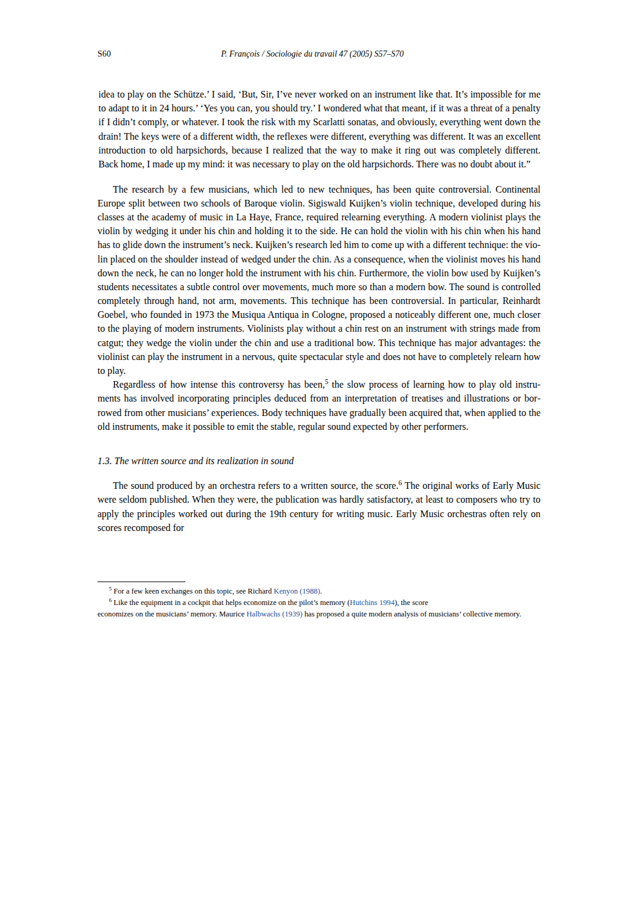S60
P. François / Sociologie du travail 47 (2005) S57–S70
idea to play on the Schütze.’ I said, ‘But, Sir, I’ve never worked on an instrument like that. It’s impossible for me to adapt to it in 24 hours.’ ‘Yes you can, you should try.’ I wondered what that meant, if it was a threat of a penalty if I didn’t comply, or whatever. I took the risk with my Scarlatti sonatas, and obviously, everything went down the drain! The keys were of a different width, the reflexes were different, everything was different. It was an excellent introduction to old harpsichords, because I realized that the way to make it ring out was completely different. Back home, I made up my mind: it was necessary to play on the old harpsichords. There was no doubt about it.”
The research by a few musicians, which led to new techniques, has been quite controversial. Continental Europe split between two schools of Baroque violin. Sigiswald Kuijken’s violin technique, developed during his classes at the academy of music in La Haye, France, required relearning everything. A modern violinist plays the violin by wedging it under his chin and holding it to the side. He can hold the violin with his chin when his hand has to glide down the instrument’s neck. Kuijken’s research led him to come up with a different technique: the violin placed on the shoulder instead of wedged under the chin. As a consequence, when the violinist moves his hand down the neck, he can no longer hold the instrument with his chin. Furthermore, the violin bow used by Kuijken’s students necessitates a subtle control over movements, much more so than a modern bow. The sound is controlled completely through hand, not arm, movements. This technique has been controversial. In particular, Reinhardt Goebel, who founded in 1973 the Musiqua Antiqua in Cologne, proposed a noticeably different one, much closer to the playing of modern instruments. Violinists play without a chin rest on an instrument with strings made from catgut; they wedge the violin under the chin and use a traditional bow. This technique has major advantages: the violinist can play the instrument in a nervous, quite spectacular style and does not have to completely relearn how to play.
Regardless of how intense this controversy has been,5 the slow process of learning how to play old instruments has involved incorporating principles deduced from an interpretation of treatises and illustrations or borrowed from other musicians’ experiences. Body techniques have gradually been acquired that, when applied to the old instruments, make it possible to emit the stable, regular sound expected by other performers.
1.3. The written source and its realization in sound
The sound produced by an orchestra refers to a written source, the score.6 The original works of Early Music were seldom published. When they were, the publication was hardly satisfactory, at least to composers who try to apply the principles worked out during the 19th century for writing music. Early Music orchestras often rely on scores recomposed for
5 For a few keen exchanges on this topic, see Richard Kenyon (1988).
6 Like the equipment in a cockpit that helps economize on the pilot’s memory (Hutchins 1994), the score
economizes on the musicians’ memory. Maurice Halbwachs (1939) has proposed a quite modern analysis of musicians’ collective memory.